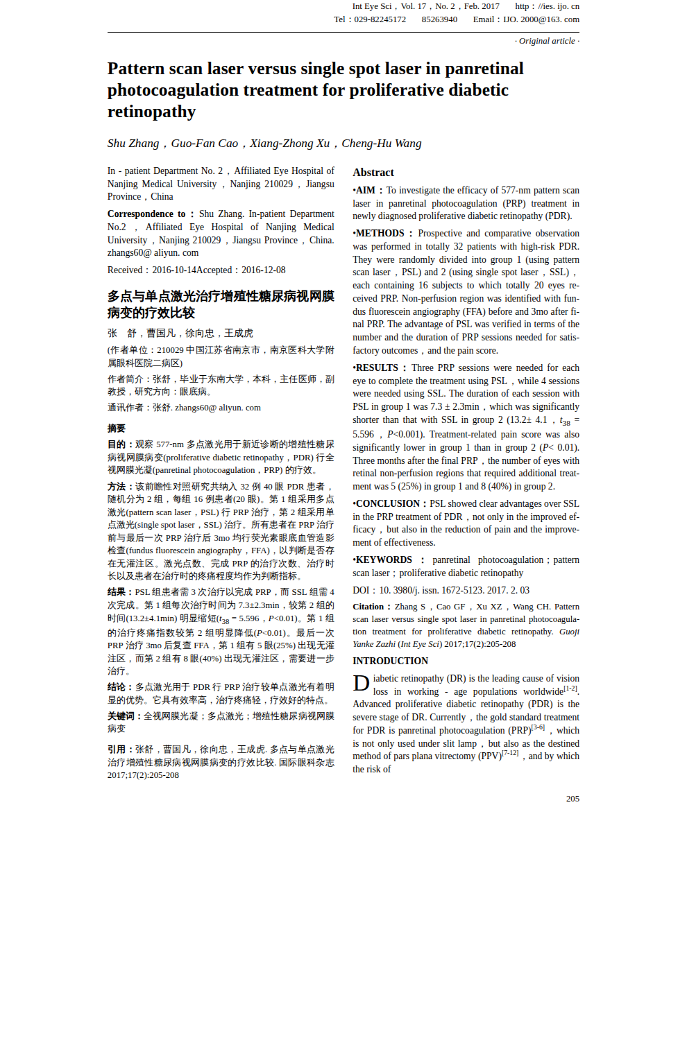Int Eye Sci，Vol. 17，No. 2，Feb. 2017 http：//ies. ijo. cn Tel：029-82245172 85263940 Email：IJO. 2000@163. com
· Original article ·
Pattern scan laser versus single spot laser in panretinal photocoagulation treatment for proliferative diabetic retinopathy
Shu Zhang，Guo-Fan Cao，Xiang-Zhong Xu，Cheng-Hu Wang
In - patient Department No. 2，Affiliated Eye Hospital of Nanjing Medical University，Nanjing 210029，Jiangsu Province，China
Correspondence to：Shu Zhang. In-patient Department No.2，Affiliated Eye Hospital of Nanjing Medical University，Nanjing 210029，Jiangsu Province，China. zhangs60@ aliyun. com
Received：2016-10-14 Accepted：2016-12-08
多点与单点激光治疗增殖性糖尿病视网膜病变的疗效比较
张　舒，曹国凡，徐向忠，王成虎
(作者单位：210029 中国江苏省南京市，南京医科大学附属眼科医院二病区)
作者简介：张舒，毕业于东南大学，本科，主任医师，副教授，研究方向：眼底病。
通讯作者：张舒. zhangs60@ aliyun. com
摘要
目的：观察 577-nm 多点激光用于新近诊断的增殖性糖尿病视网膜病变(proliferative diabetic retinopathy，PDR) 行全视网膜光凝(panretinal photocoagulation，PRP) 的疗效。
方法：该前瞻性对照研究共纳入 32 例 40 眼 PDR 患者，随机分为 2 组，每组 16 例患者(20 眼)。第 1 组采用多点激光(pattern scan laser，PSL) 行 PRP 治疗，第 2 组采用单点激光(single spot laser，SSL) 治疗。所有患者在 PRP 治疗前与最后一次 PRP 治疗后 3mo 均行荧光素眼底血管造影检查(fundus fluorescein angiography，FFA)，以判断是否存在无灌注区。激光点数、完成 PRP 的治疗次数、治疗时长以及患者在治疗时的疼痛程度均作为判断指标。
结果：PSL 组患者需 3 次治疗以完成 PRP，而 SSL 组需 4 次完成。第 1 组每次治疗时间为 7.3±2.3min，较第 2 组的时间(13.2±4.1min) 明显缩短(t38 = 5.596，P<0.01)。第 1 组的治疗疼痛指数较第 2 组明显降低(P<0.01)。最后一次 PRP 治疗 3mo 后复查 FFA，第 1 组有 5 眼(25%) 出现无灌注区，而第 2 组有 8 眼(40%) 出现无灌注区，需要进一步治疗。
结论：多点激光用于 PDR 行 PRP 治疗较单点激光有着明显的优势。它具有效率高，治疗疼痛轻，疗效好的特点。
关键词：全视网膜光凝；多点激光；增殖性糖尿病视网膜病变
引用：张舒，曹国凡，徐向忠，王成虎. 多点与单点激光治疗增殖性糖尿病视网膜病变的疗效比较. 国际眼科杂志 2017;17(2):205-208
Abstract
AIM：To investigate the efficacy of 577-nm pattern scan laser in panretinal photocoagulation (PRP) treatment in newly diagnosed proliferative diabetic retinopathy (PDR).
METHODS：Prospective and comparative observation was performed in totally 32 patients with high-risk PDR. They were randomly divided into group 1 (using pattern scan laser，PSL) and 2 (using single spot laser，SSL)，each containing 16 subjects to which totally 20 eyes received PRP. Non-perfusion region was identified with fundus fluorescein angiography (FFA) before and 3mo after final PRP. The advantage of PSL was verified in terms of the number and the duration of PRP sessions needed for satisfactory outcomes，and the pain score.
RESULTS：Three PRP sessions were needed for each eye to complete the treatment using PSL，while 4 sessions were needed using SSL. The duration of each session with PSL in group 1 was 7.3 ± 2.3min，which was significantly shorter than that with SSL in group 2 (13.2± 4.1，t38 = 5.596，P<0.001). Treatment-related pain score was also significantly lower in group 1 than in group 2 (P< 0.01). Three months after the final PRP，the number of eyes with retinal non-perfusion regions that required additional treatment was 5 (25%) in group 1 and 8 (40%) in group 2.
CONCLUSION：PSL showed clear advantages over SSL in the PRP treatment of PDR，not only in the improved efficacy，but also in the reduction of pain and the improvement of effectiveness.
KEYWORDS：panretinal photocoagulation；pattern scan laser；proliferative diabetic retinopathy
DOI：10. 3980/j. issn. 1672-5123. 2017. 2. 03
Citation：Zhang S，Cao GF，Xu XZ，Wang CH. Pattern scan laser versus single spot laser in panretinal photocoagulation treatment for proliferative diabetic retinopathy. Guoji Yanke Zazhi (Int Eye Sci) 2017;17(2):205-208
INTRODUCTION
Diabetic retinopathy (DR) is the leading cause of vision loss in working - age populations worldwide[1-2]. Advanced proliferative diabetic retinopathy (PDR) is the severe stage of DR. Currently，the gold standard treatment for PDR is panretinal photocoagulation (PRP)[3-6]，which is not only used under slit lamp，but also as the destined method of pars plana vitrectomy (PPV)[7-12]，and by which the risk of
205